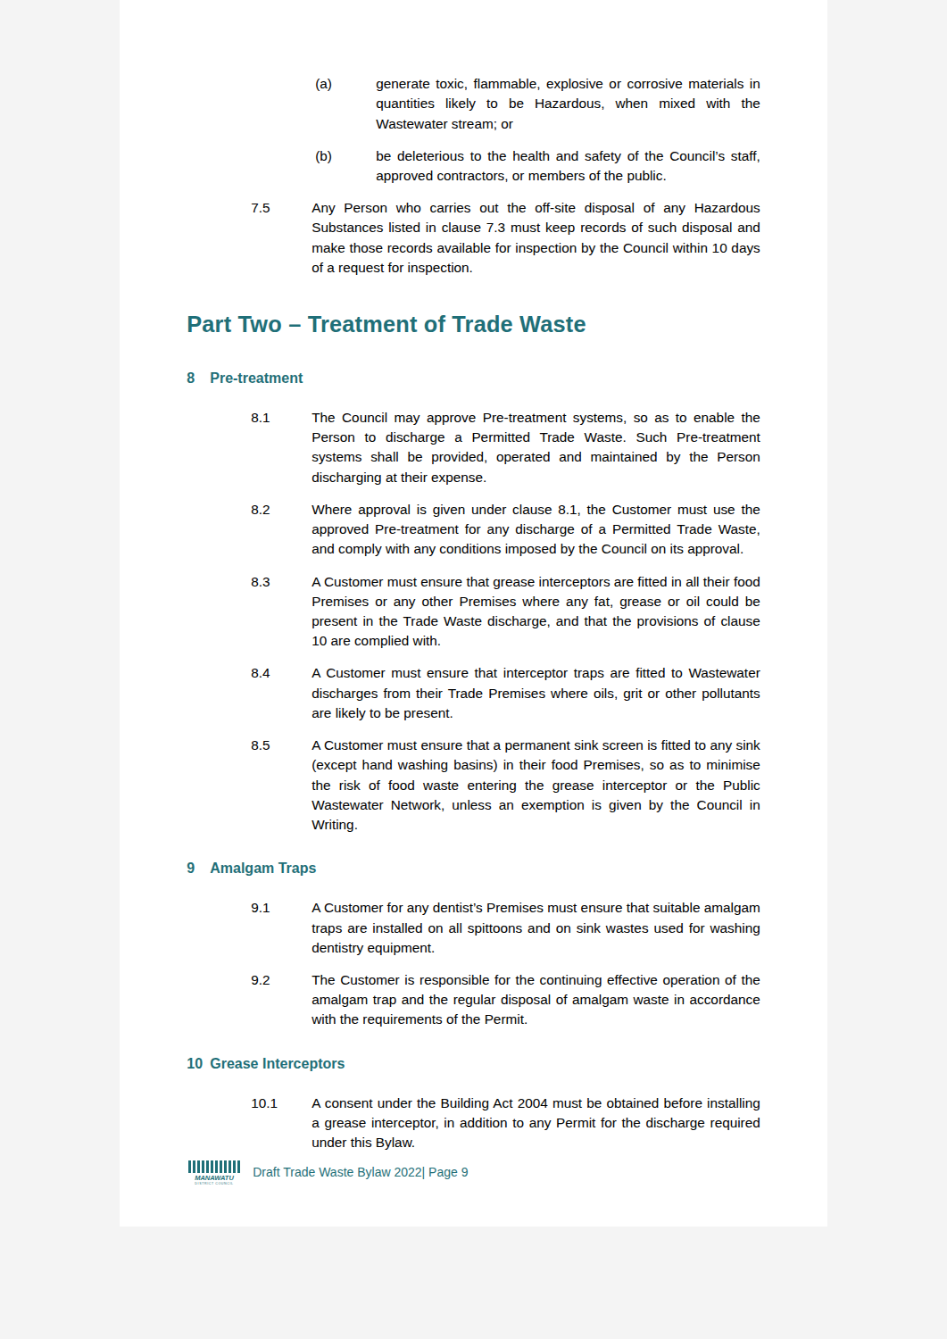(a)
generate toxic, flammable, explosive or corrosive materials in quantities likely to be Hazardous, when mixed with the Wastewater stream; or
(b)
be deleterious to the health and safety of the Council’s staff, approved contractors, or members of the public.
7.5
Any Person who carries out the off-site disposal of any Hazardous Substances listed in clause 7.3 must keep records of such disposal and make those records available for inspection by the Council within 10 days of a request for inspection.
Part Two – Treatment of Trade Waste
8 Pre-treatment
8.1
The Council may approve Pre-treatment systems, so as to enable the Person to discharge a Permitted Trade Waste. Such Pre-treatment systems shall be provided, operated and maintained by the Person discharging at their expense.
8.2
Where approval is given under clause 8.1, the Customer must use the approved Pre-treatment for any discharge of a Permitted Trade Waste, and comply with any conditions imposed by the Council on its approval.
8.3
A Customer must ensure that grease interceptors are fitted in all their food Premises or any other Premises where any fat, grease or oil could be present in the Trade Waste discharge, and that the provisions of clause 10 are complied with.
8.4
A Customer must ensure that interceptor traps are fitted to Wastewater discharges from their Trade Premises where oils, grit or other pollutants are likely to be present.
8.5
A Customer must ensure that a permanent sink screen is fitted to any sink (except hand washing basins) in their food Premises, so as to minimise the risk of food waste entering the grease interceptor or the Public Wastewater Network, unless an exemption is given by the Council in Writing.
9 Amalgam Traps
9.1
A Customer for any dentist’s Premises must ensure that suitable amalgam traps are installed on all spittoons and on sink wastes used for washing dentistry equipment.
9.2
The Customer is responsible for the continuing effective operation of the amalgam trap and the regular disposal of amalgam waste in accordance with the requirements of the Permit.
10 Grease Interceptors
10.1
A consent under the Building Act 2004 must be obtained before installing a grease interceptor, in addition to any Permit for the discharge required under this Bylaw.
MANAWATU DISTRICT COUNCIL
Draft Trade Waste Bylaw 2022| Page 9